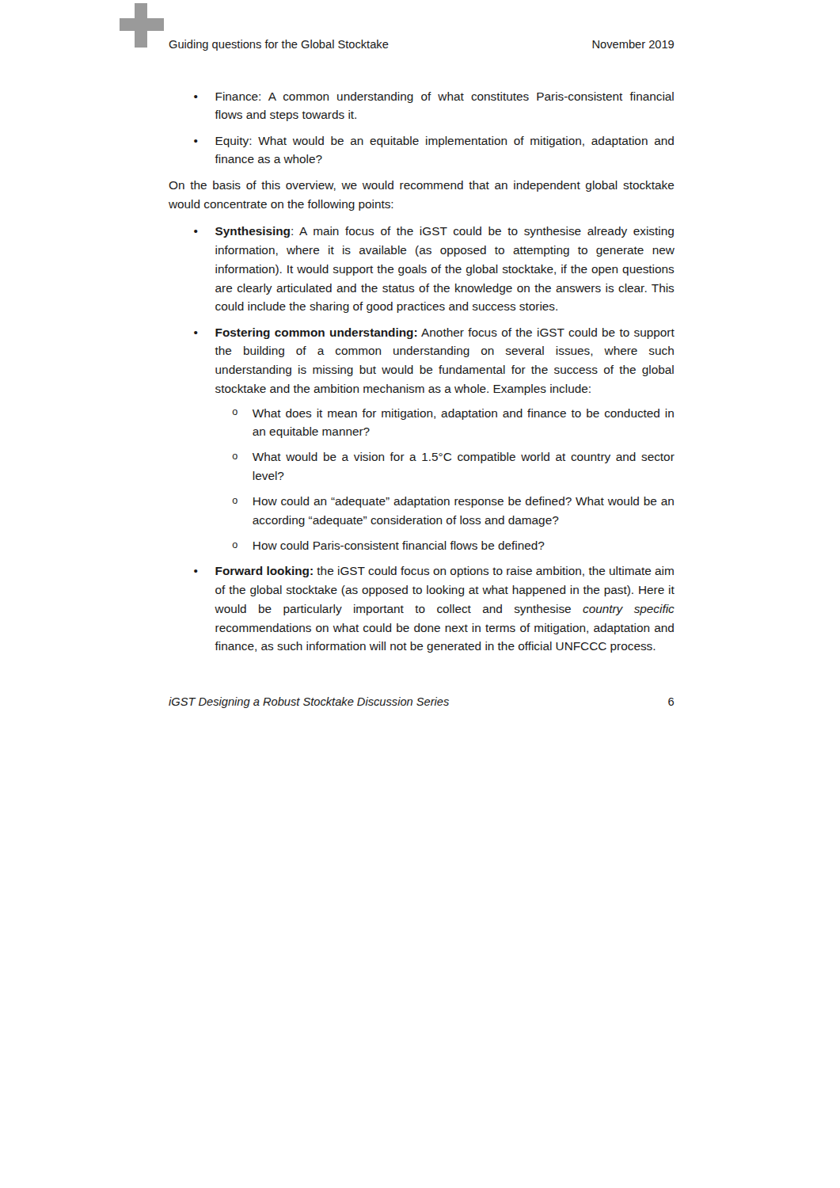Guiding questions for the Global Stocktake November 2019
Finance: A common understanding of what constitutes Paris-consistent financial flows and steps towards it.
Equity: What would be an equitable implementation of mitigation, adaptation and finance as a whole?
On the basis of this overview, we would recommend that an independent global stocktake would concentrate on the following points:
Synthesising: A main focus of the iGST could be to synthesise already existing information, where it is available (as opposed to attempting to generate new information). It would support the goals of the global stocktake, if the open questions are clearly articulated and the status of the knowledge on the answers is clear. This could include the sharing of good practices and success stories.
Fostering common understanding: Another focus of the iGST could be to support the building of a common understanding on several issues, where such understanding is missing but would be fundamental for the success of the global stocktake and the ambition mechanism as a whole. Examples include:
What does it mean for mitigation, adaptation and finance to be conducted in an equitable manner?
What would be a vision for a 1.5°C compatible world at country and sector level?
How could an “adequate” adaptation response be defined? What would be an according “adequate” consideration of loss and damage?
How could Paris-consistent financial flows be defined?
Forward looking: the iGST could focus on options to raise ambition, the ultimate aim of the global stocktake (as opposed to looking at what happened in the past). Here it would be particularly important to collect and synthesise country specific recommendations on what could be done next in terms of mitigation, adaptation and finance, as such information will not be generated in the official UNFCCC process.
iGST Designing a Robust Stocktake Discussion Series 6